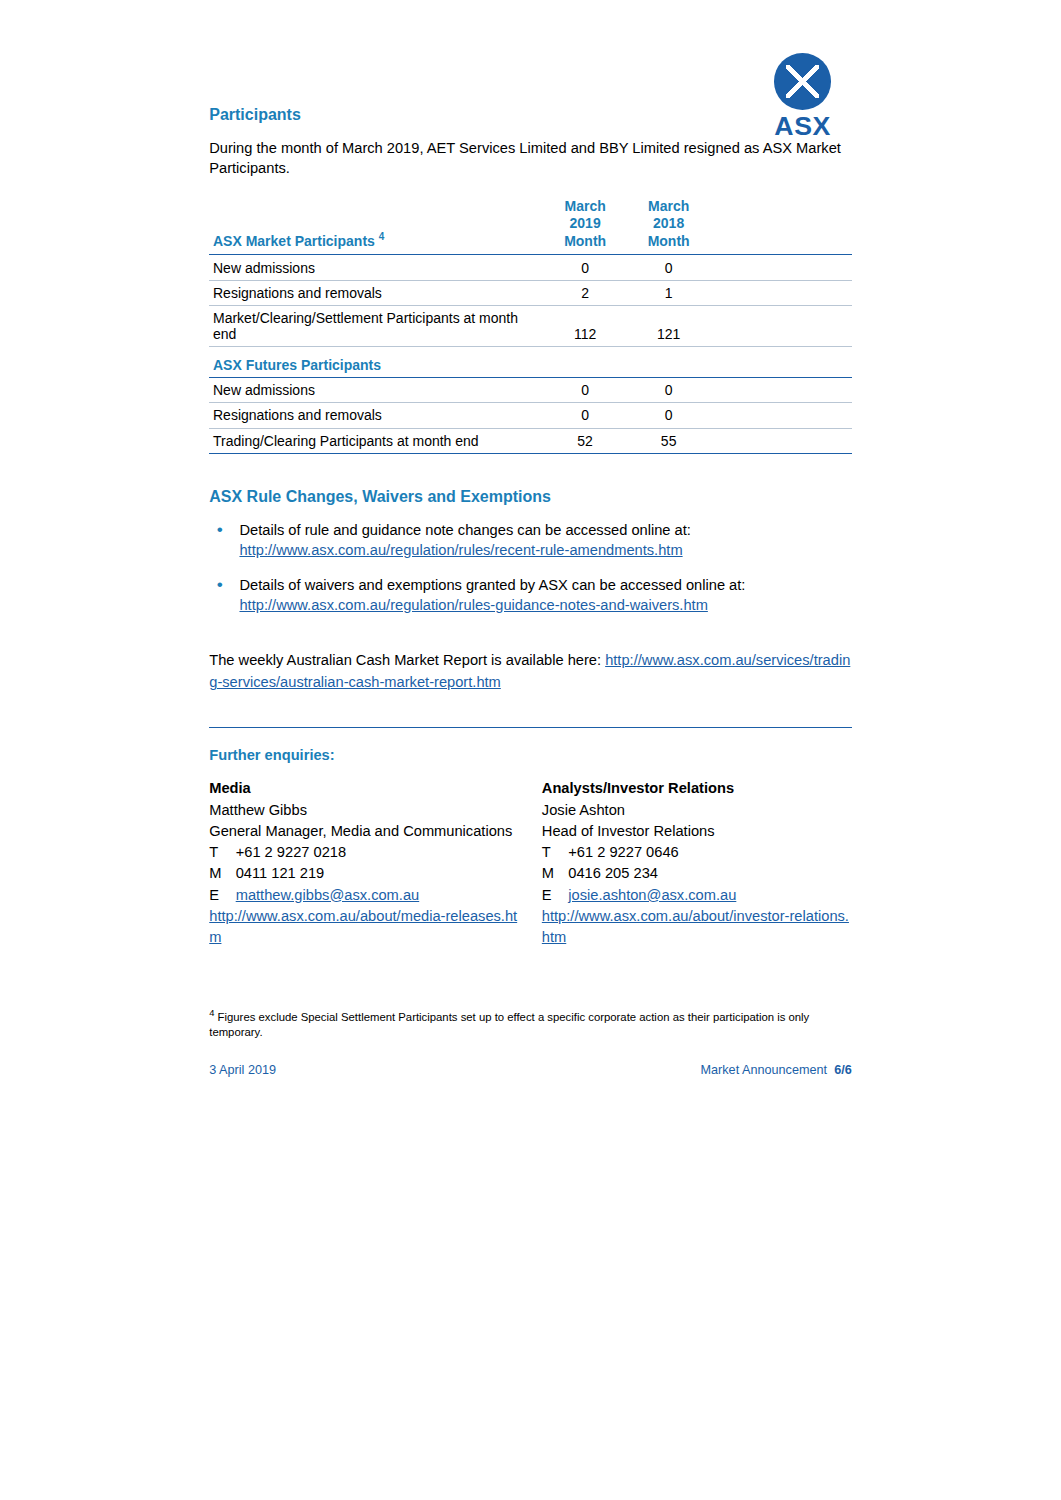ASX
Participants
During the month of March 2019, AET Services Limited and BBY Limited resigned as ASX Market Participants.
| ASX Market Participants 4 | March 2019 Month | March 2018 Month | |
| --- | --- | --- | --- |
| New admissions | 0 | 0 | |
| Resignations and removals | 2 | 1 | |
| Market/Clearing/Settlement Participants at month end | 112 | 121 | |
| ASX Futures Participants | | | |
| New admissions | 0 | 0 | |
| Resignations and removals | 0 | 0 | |
| Trading/Clearing Participants at month end | 52 | 55 | |
ASX Rule Changes, Waivers and Exemptions
Details of rule and guidance note changes can be accessed online at:
http://www.asx.com.au/regulation/rules/recent-rule-amendments.htm
Details of waivers and exemptions granted by ASX can be accessed online at:
http://www.asx.com.au/regulation/rules-guidance-notes-and-waivers.htm
The weekly Australian Cash Market Report is available here: http://www.asx.com.au/services/trading-services/australian-cash-market-report.htm
Further enquiries:
Media
Matthew Gibbs
General Manager, Media and Communications
T+61 2 9227 0218
M 0411 121 219
Ematthew.gibbs@asx.com.au
http://www.asx.com.au/about/media-releases.htm
Analysts/Investor Relations
Josie Ashton
Head of Investor Relations
T+61 2 9227 0646
M 0416 205 234
Ejosie.ashton@asx.com.au
http://www.asx.com.au/about/investor-relations.htm
4 Figures exclude Special Settlement Participants set up to effect a specific corporate action as their participation is only temporary.
3 April 2019
Market Announcement 6/6